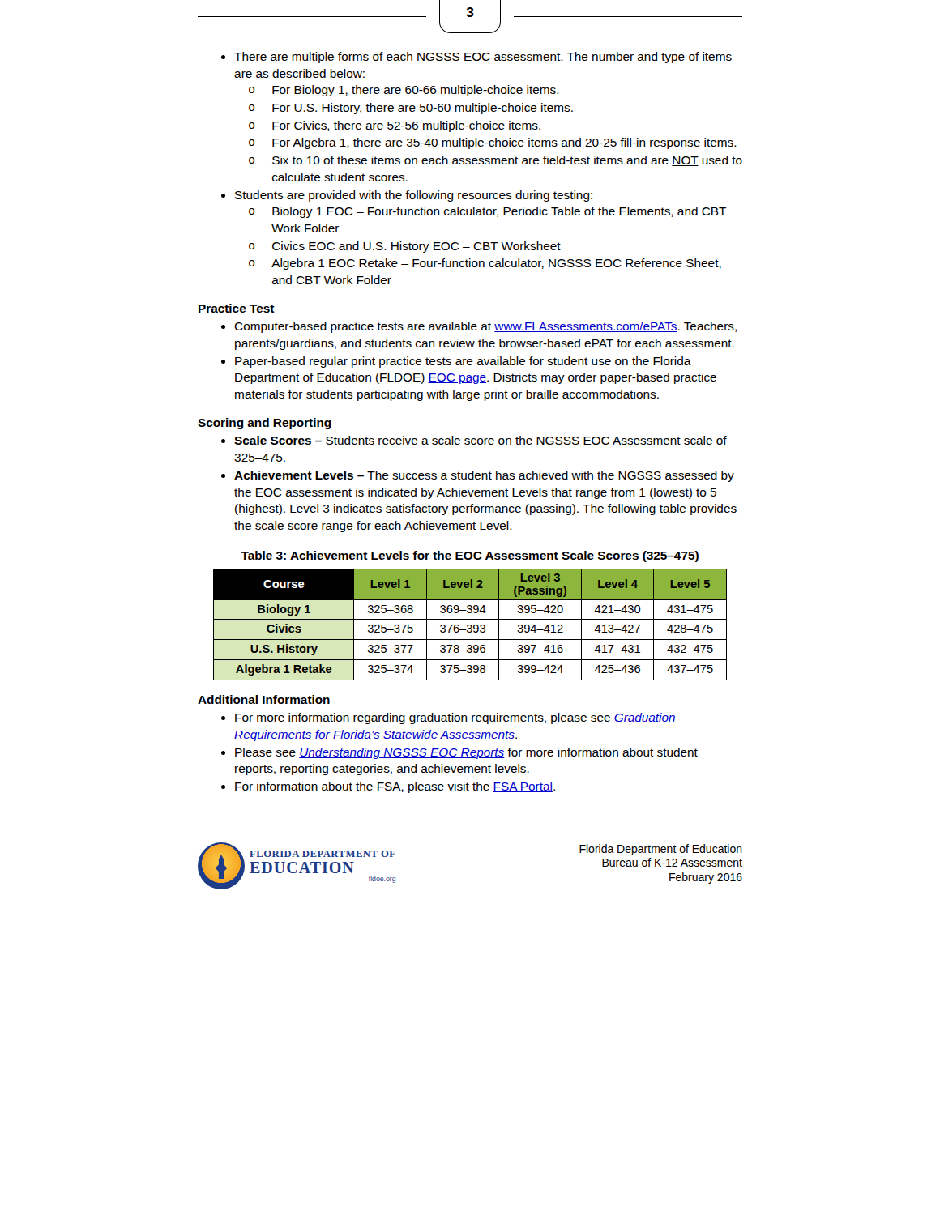3
There are multiple forms of each NGSSS EOC assessment. The number and type of items are as described below:
For Biology 1, there are 60-66 multiple-choice items.
For U.S. History, there are 50-60 multiple-choice items.
For Civics, there are 52-56 multiple-choice items.
For Algebra 1, there are 35-40 multiple-choice items and 20-25 fill-in response items.
Six to 10 of these items on each assessment are field-test items and are NOT used to calculate student scores.
Students are provided with the following resources during testing:
Biology 1 EOC – Four-function calculator, Periodic Table of the Elements, and CBT Work Folder
Civics EOC and U.S. History EOC – CBT Worksheet
Algebra 1 EOC Retake – Four-function calculator, NGSSS EOC Reference Sheet, and CBT Work Folder
Practice Test
Computer-based practice tests are available at www.FLAssessments.com/ePATs. Teachers, parents/guardians, and students can review the browser-based ePAT for each assessment.
Paper-based regular print practice tests are available for student use on the Florida Department of Education (FLDOE) EOC page. Districts may order paper-based practice materials for students participating with large print or braille accommodations.
Scoring and Reporting
Scale Scores – Students receive a scale score on the NGSSS EOC Assessment scale of 325–475.
Achievement Levels – The success a student has achieved with the NGSSS assessed by the EOC assessment is indicated by Achievement Levels that range from 1 (lowest) to 5 (highest). Level 3 indicates satisfactory performance (passing). The following table provides the scale score range for each Achievement Level.
Table 3: Achievement Levels for the EOC Assessment Scale Scores (325–475)
| Course | Level 1 | Level 2 | Level 3 (Passing) | Level 4 | Level 5 |
| --- | --- | --- | --- | --- | --- |
| Biology 1 | 325–368 | 369–394 | 395–420 | 421–430 | 431–475 |
| Civics | 325–375 | 376–393 | 394–412 | 413–427 | 428–475 |
| U.S. History | 325–377 | 378–396 | 397–416 | 417–431 | 432–475 |
| Algebra 1 Retake | 325–374 | 375–398 | 399–424 | 425–436 | 437–475 |
Additional Information
For more information regarding graduation requirements, please see Graduation Requirements for Florida’s Statewide Assessments.
Please see Understanding NGSSS EOC Reports for more information about student reports, reporting categories, and achievement levels.
For information about the FSA, please visit the FSA Portal.
FLORIDA DEPARTMENT OF
EDUCATION
fldoe.org
Florida Department of Education
Bureau of K-12 Assessment
February 2016